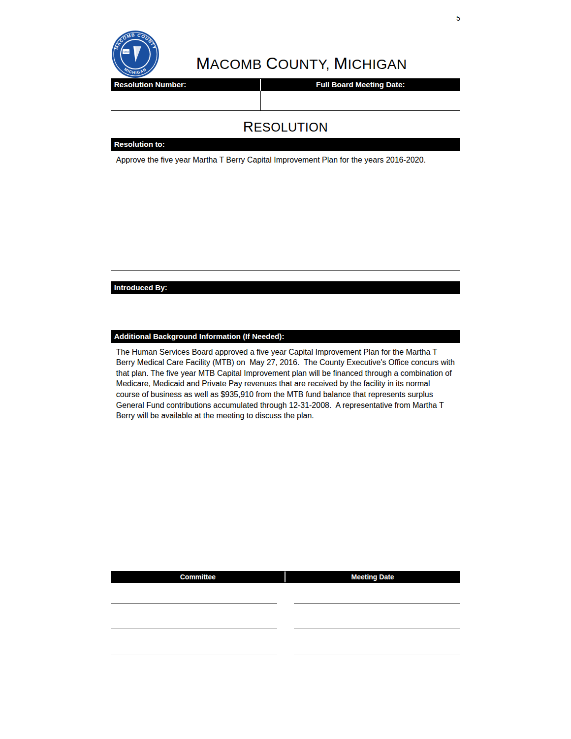5
MACOMB COUNTY MICHIGAN 1818
MACOMB COUNTY, MICHIGAN
Resolution Number:
Full Board Meeting Date:
RESOLUTION
Resolution to:
Approve the five year Martha T Berry Capital Improvement Plan for the years 2016-2020.
Introduced By:
Additional Background Information (If Needed):
The Human Services Board approved a five year Capital Improvement Plan for the Martha T Berry Medical Care Facility (MTB) on May 27, 2016. The County Executive's Office concurs with that plan. The five year MTB Capital Improvement plan will be financed through a combination of Medicare, Medicaid and Private Pay revenues that are received by the facility in its normal course of business as well as $935,910 from the MTB fund balance that represents surplus General Fund contributions accumulated through 12-31-2008. A representative from Martha T Berry will be available at the meeting to discuss the plan.
Committee
Meeting Date